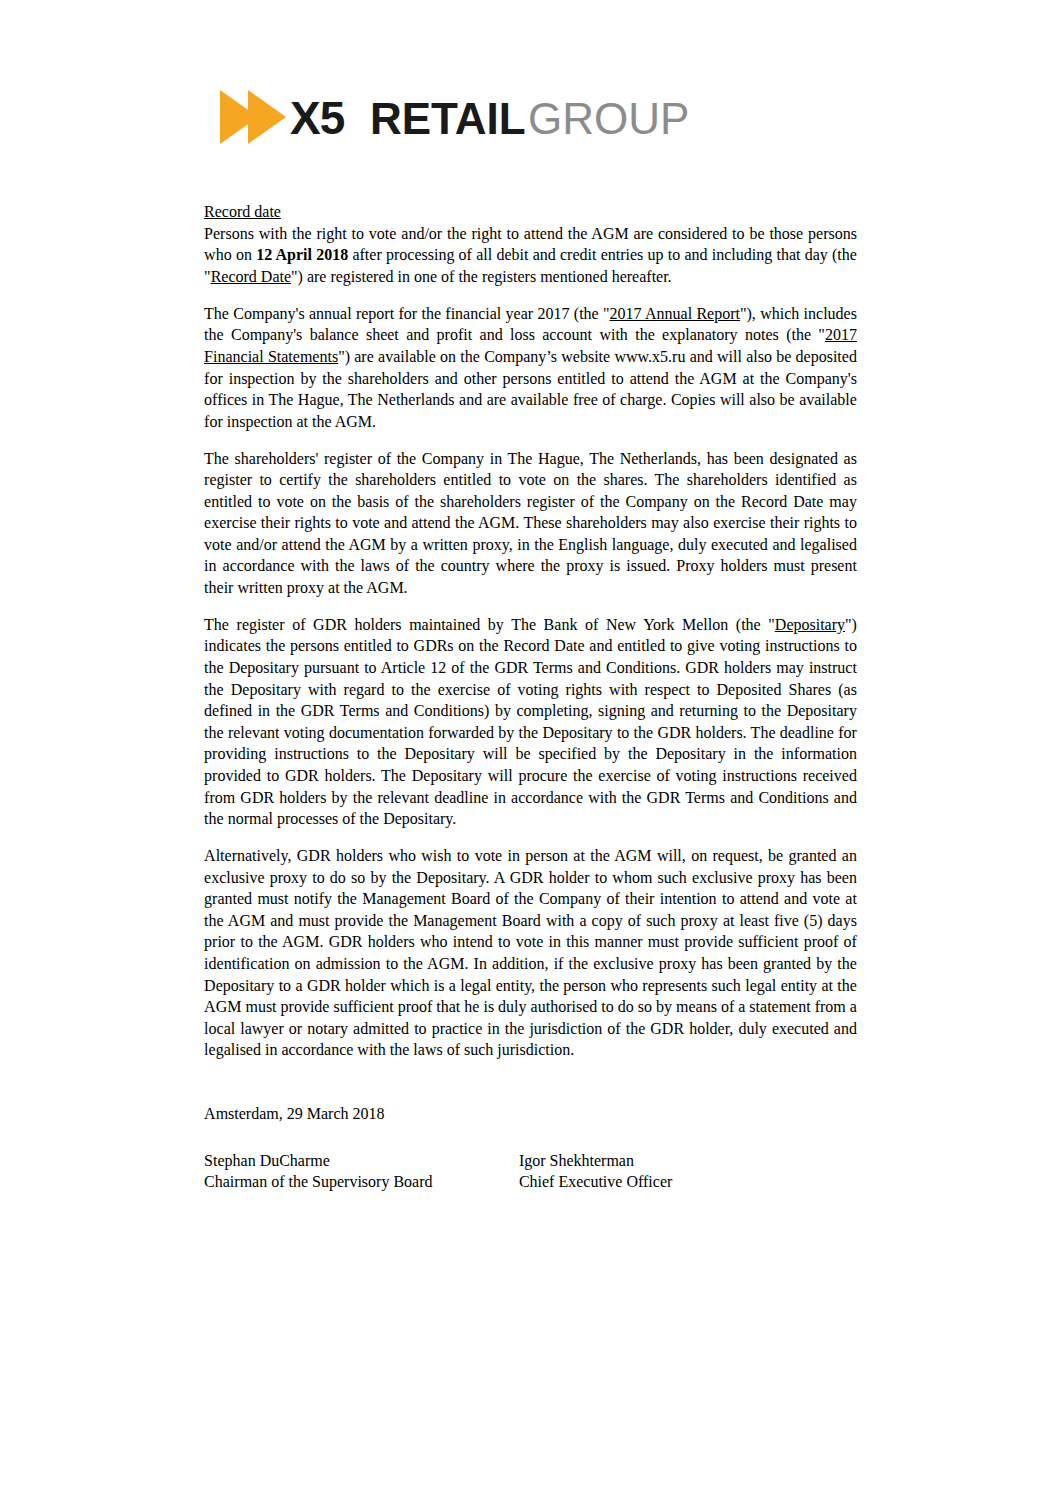X5 RETAIL GROUP
Record date
Persons with the right to vote and/or the right to attend the AGM are considered to be those persons who on 12 April 2018 after processing of all debit and credit entries up to and including that day (the "Record Date") are registered in one of the registers mentioned hereafter.
The Company's annual report for the financial year 2017 (the "2017 Annual Report"), which includes the Company's balance sheet and profit and loss account with the explanatory notes (the "2017 Financial Statements") are available on the Company’s website www.x5.ru and will also be deposited for inspection by the shareholders and other persons entitled to attend the AGM at the Company's offices in The Hague, The Netherlands and are available free of charge. Copies will also be available for inspection at the AGM.
The shareholders' register of the Company in The Hague, The Netherlands, has been designated as register to certify the shareholders entitled to vote on the shares. The shareholders identified as entitled to vote on the basis of the shareholders register of the Company on the Record Date may exercise their rights to vote and attend the AGM. These shareholders may also exercise their rights to vote and/or attend the AGM by a written proxy, in the English language, duly executed and legalised in accordance with the laws of the country where the proxy is issued. Proxy holders must present their written proxy at the AGM.
The register of GDR holders maintained by The Bank of New York Mellon (the "Depositary") indicates the persons entitled to GDRs on the Record Date and entitled to give voting instructions to the Depositary pursuant to Article 12 of the GDR Terms and Conditions. GDR holders may instruct the Depositary with regard to the exercise of voting rights with respect to Deposited Shares (as defined in the GDR Terms and Conditions) by completing, signing and returning to the Depositary the relevant voting documentation forwarded by the Depositary to the GDR holders. The deadline for providing instructions to the Depositary will be specified by the Depositary in the information provided to GDR holders. The Depositary will procure the exercise of voting instructions received from GDR holders by the relevant deadline in accordance with the GDR Terms and Conditions and the normal processes of the Depositary.
Alternatively, GDR holders who wish to vote in person at the AGM will, on request, be granted an exclusive proxy to do so by the Depositary. A GDR holder to whom such exclusive proxy has been granted must notify the Management Board of the Company of their intention to attend and vote at the AGM and must provide the Management Board with a copy of such proxy at least five (5) days prior to the AGM. GDR holders who intend to vote in this manner must provide sufficient proof of identification on admission to the AGM. In addition, if the exclusive proxy has been granted by the Depositary to a GDR holder which is a legal entity, the person who represents such legal entity at the AGM must provide sufficient proof that he is duly authorised to do so by means of a statement from a local lawyer or notary admitted to practice in the jurisdiction of the GDR holder, duly executed and legalised in accordance with the laws of such jurisdiction.
Amsterdam, 29 March 2018
| Stephan DuCharme | Igor Shekhterman |
| Chairman of the Supervisory Board | Chief Executive Officer |